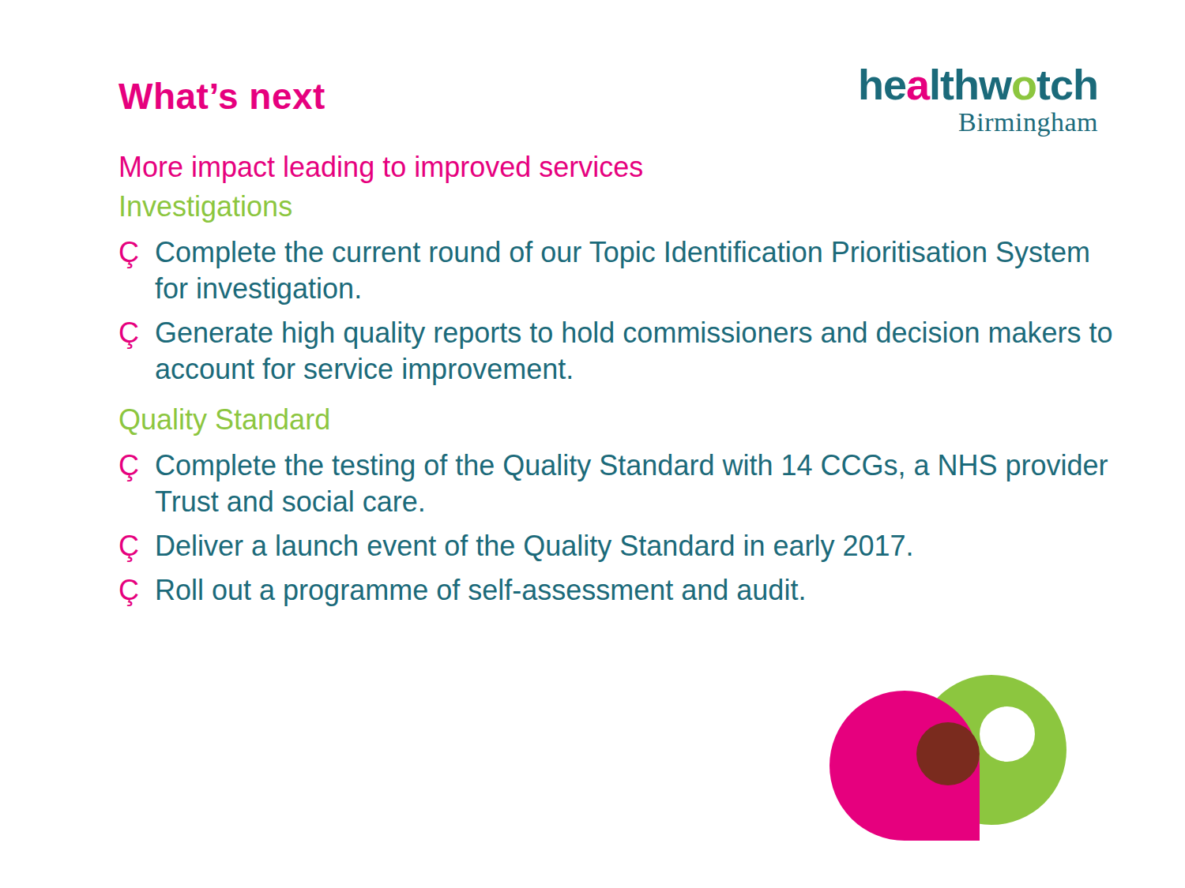healthwotch
Birmingham
What’s next
More impact leading to improved services
Investigations
Complete the current round of our Topic Identification Prioritisation System for investigation.
Generate high quality reports to hold commissioners and decision makers to account for service improvement.
Quality Standard
Complete the testing of the Quality Standard with 14 CCGs, a NHS provider Trust and social care.
Deliver a launch event of the Quality Standard in early 2017.
Roll out a programme of self-assessment and audit.